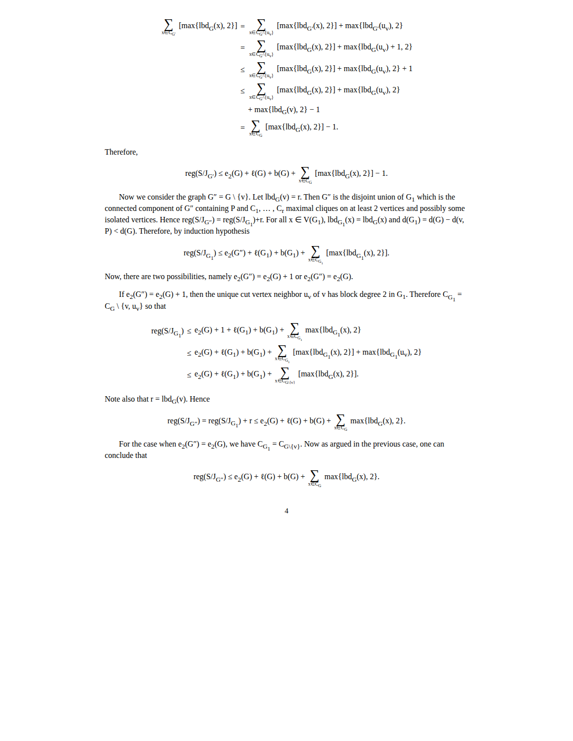| ∑ x∈C G′ [max{lbd G (x), 2}] | = | ∑ x∈C G′ \{u v } [max{lbd G′ (x), 2}] + max{lbd G′ (u v ), 2} |
| | = | ∑ x∈C G′ \{u v } [max{lbd G (x), 2}] + max{lbd G (u v ) + 1, 2} |
| | ≤ | ∑ x∈C G′ \{u v } [max{lbd G (x), 2}] + max{lbd G (u v ), 2} + 1 |
| | ≤ | ∑ x∈C G′ \{u v } [max{lbd G (x), 2}] + max{lbd G (u v ), 2} |
| | | + max{lbd G (v), 2} − 1 |
| | = | ∑ x∈C G [max{lbd G (x), 2}] − 1. |
Therefore,
reg(S/JG′) ≤ e2(G) + ℓ(G) + b(G) + ∑x∈CG [max{lbdG(x), 2}] − 1.
Now we consider the graph G″ = G \ {v}. Let lbdG(v) = r. Then G″ is the disjoint union of G1 which is the connected component of G″ containing P and C1, … , Cr maximal cliques on at least 2 vertices and possibly some isolated vertices. Hence reg(S/JG″) = reg(S/JG1)+r. For all x ∈ V(G1), lbdG1(x) = lbdG(x) and d(G1) = d(G) − d(v, P) < d(G). Therefore, by induction hypothesis
reg(S/JG1) ≤ e2(G″) + ℓ(G1) + b(G1) + ∑x∈CG1 [max{lbdG1(x), 2}].
Now, there are two possibilities, namely e2(G″) = e2(G) + 1 or e2(G″) = e2(G).
If e2(G″) = e2(G) + 1, then the unique cut vertex neighbor uv of v has block degree 2 in G1. Therefore CG1 = CG \ {v, uv} so that
| reg(S/J G 1 ) | ≤ | e 2 (G) + 1 + ℓ(G 1 ) + b(G 1 ) + ∑ x∈C G 1 max{lbd G 1 (x), 2} |
| | ≤ | e 2 (G) + ℓ(G 1 ) + b(G 1 ) + ∑ x∈C G 1 [max{lbd G 1 (x), 2}] + max{lbd G 1 (u v ), 2} |
| | ≤ | e 2 (G) + ℓ(G 1 ) + b(G 1 ) + ∑ x∈C G\{v} [max{lbd G (x), 2}]. |
Note also that r = lbdG(v). Hence
reg(S/JG″) = reg(S/JG1) + r ≤ e2(G) + ℓ(G) + b(G) + ∑x∈CG max{lbdG(x), 2}.
For the case when e2(G″) = e2(G), we have CG1 = CG\{v}. Now as argued in the previous case, one can conclude that
reg(S/JG″) ≤ e2(G) + ℓ(G) + b(G) + ∑x∈CG max{lbdG(x), 2}.
4